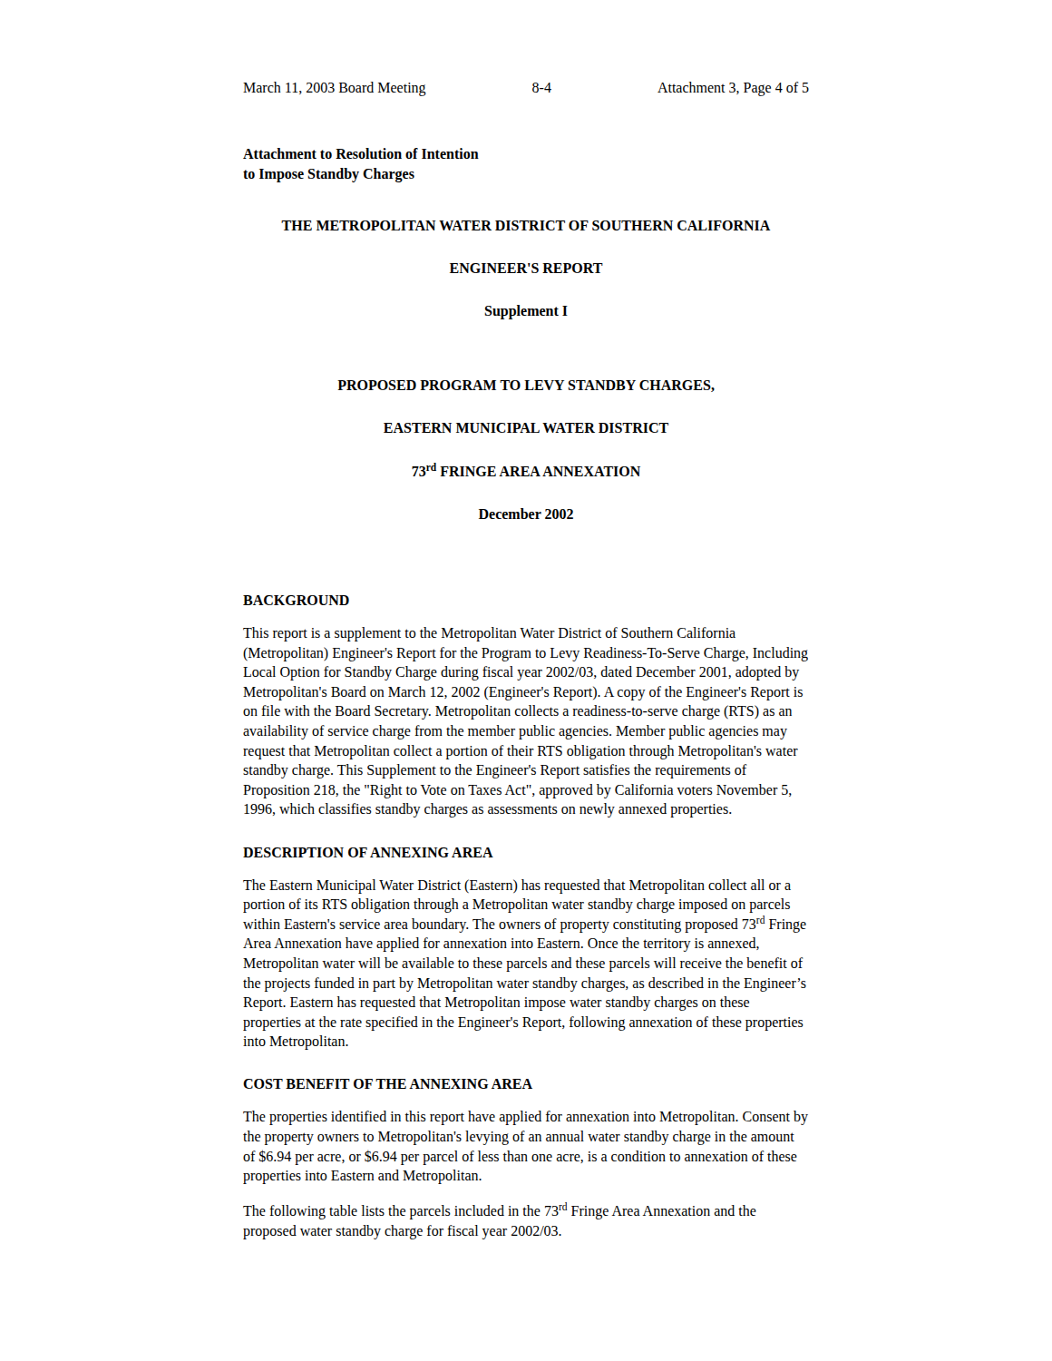March 11, 2003 Board Meeting
8-4
Attachment 3, Page 4 of 5
Attachment to Resolution of Intention
to Impose Standby Charges
THE METROPOLITAN WATER DISTRICT OF SOUTHERN CALIFORNIA
ENGINEER'S REPORT
Supplement I
PROPOSED PROGRAM TO LEVY STANDBY CHARGES,
EASTERN MUNICIPAL WATER DISTRICT
73rd FRINGE AREA ANNEXATION
December 2002
Background
This report is a supplement to the Metropolitan Water District of Southern California (Metropolitan) Engineer's Report for the Program to Levy Readiness-To-Serve Charge, Including Local Option for Standby Charge during fiscal year 2002/03, dated December 2001, adopted by Metropolitan's Board on March 12, 2002 (Engineer's Report). A copy of the Engineer's Report is on file with the Board Secretary. Metropolitan collects a readiness-to-serve charge (RTS) as an availability of service charge from the member public agencies. Member public agencies may request that Metropolitan collect a portion of their RTS obligation through Metropolitan's water standby charge. This Supplement to the Engineer's Report satisfies the requirements of Proposition 218, the "Right to Vote on Taxes Act", approved by California voters November 5, 1996, which classifies standby charges as assessments on newly annexed properties.
Description of Annexing Area
The Eastern Municipal Water District (Eastern) has requested that Metropolitan collect all or a portion of its RTS obligation through a Metropolitan water standby charge imposed on parcels within Eastern's service area boundary. The owners of property constituting proposed 73rd Fringe Area Annexation have applied for annexation into Eastern. Once the territory is annexed, Metropolitan water will be available to these parcels and these parcels will receive the benefit of the projects funded in part by Metropolitan water standby charges, as described in the Engineer’s Report. Eastern has requested that Metropolitan impose water standby charges on these properties at the rate specified in the Engineer's Report, following annexation of these properties into Metropolitan.
Cost Benefit of the Annexing Area
The properties identified in this report have applied for annexation into Metropolitan. Consent by the property owners to Metropolitan's levying of an annual water standby charge in the amount of $6.94 per acre, or $6.94 per parcel of less than one acre, is a condition to annexation of these properties into Eastern and Metropolitan.
The following table lists the parcels included in the 73rd Fringe Area Annexation and the proposed water standby charge for fiscal year 2002/03.